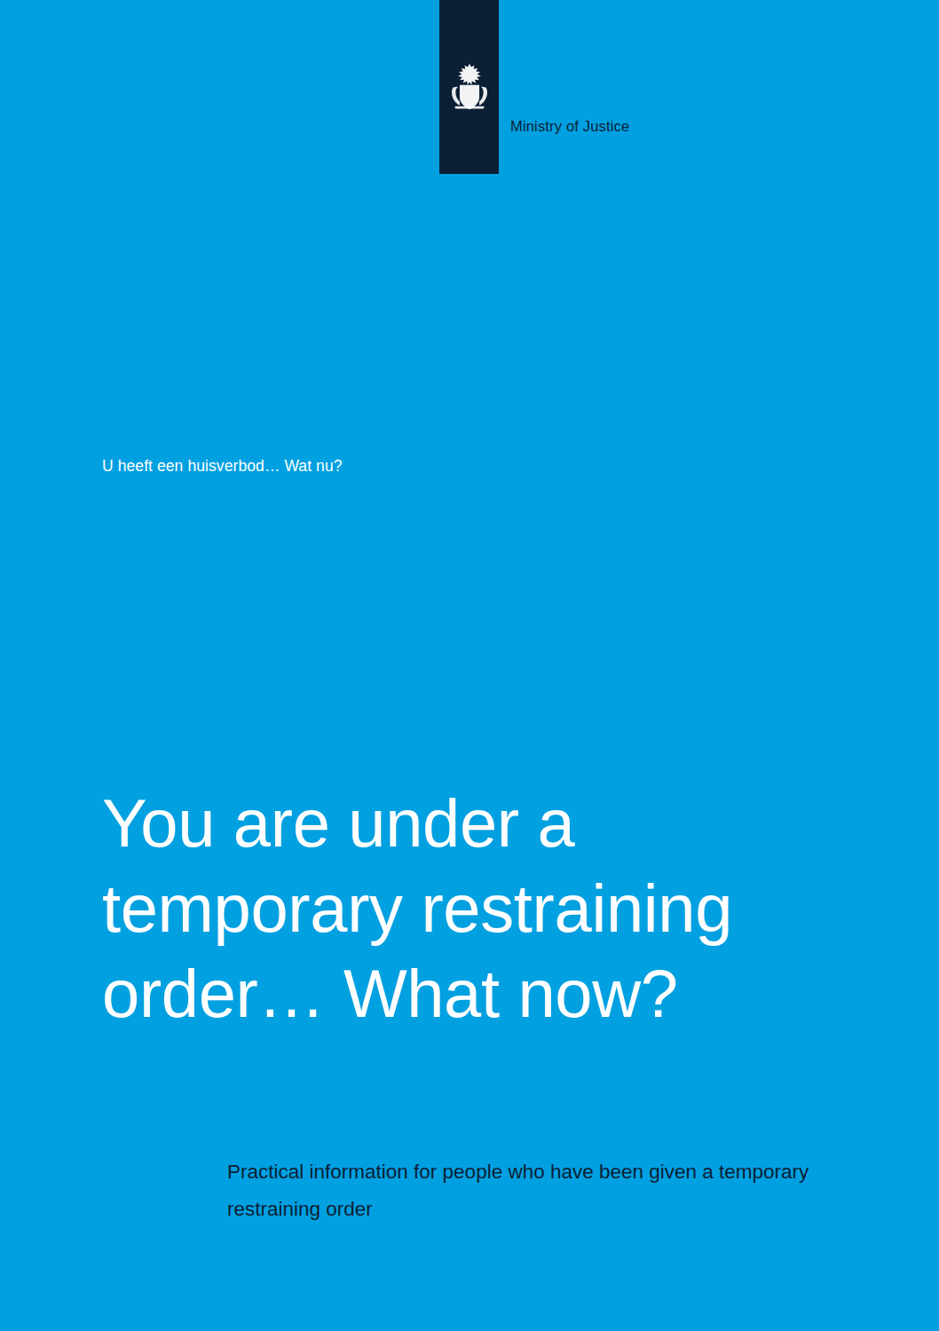Ministry of Justice
U heeft een huisverbod… Wat nu?
You are under a temporary restraining order… What now?
Practical information for people who have been given a temporary restraining order